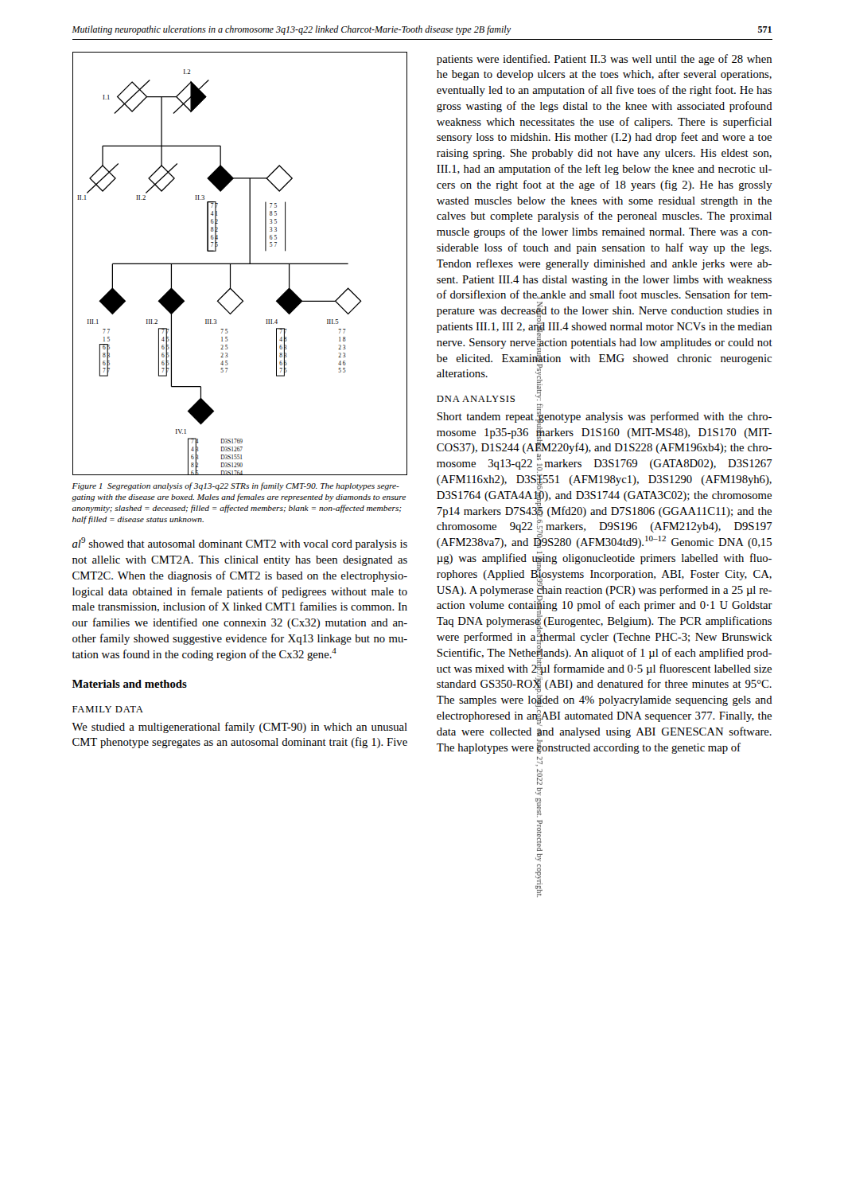Mutilating neuropathic ulcerations in a chromosome 3q13-q22 linked Charcot-Marie-Tooth disease type 2B family 571
J Neurol Neurosurg Psychiatry: first published as 10.1136/jnnp.62.6.570 on 1 June 1997. Downloaded from http://jnnp.bmj.com/ on June 27, 2022 by guest. Protected by copyright.
I.1 I.2 II.1 II.2 II.3 7 7 4 1 6 2 8 2 6 4 7 5 7 5 8 5 3 5 3 3 6 5 5 7 III.1 III.2 III.3 III.4 III.5 7 7 1 5 6 5 8 3 6 5 7 7 7 7 4 5 6 5 6 5 6 5 7 7 7 5 1 5 2 5 2 3 4 5 5 7 7 7 4 8 6 3 8 3 6 6 7 5 7 7 1 8 2 3 2 3 4 6 5 5 IV.1 7 4 4 3 6 3 8 2 6 5 D3S1769 D3S1267 D3S1551 D3S1290 D3S1764
Figure 1 Segregation analysis of 3q13-q22 STRs in family CMT-90. The haplotypes segregating with the disease are boxed. Males and females are represented by diamonds to ensure anonymity; slashed = deceased; filled = affected members; blank = non-affected members; half filled = disease status unknown.
al9 showed that autosomal dominant CMT2 with vocal cord paralysis is not allelic with CMT2A. This clinical entity has been designated as CMT2C. When the diagnosis of CMT2 is based on the electrophysiological data obtained in female patients of pedigrees without male to male transmission, inclusion of X linked CMT1 families is common. In our families we identified one connexin 32 (Cx32) mutation and another family showed suggestive evidence for Xq13 linkage but no mutation was found in the coding region of the Cx32 gene.4
Materials and methods
Family data
We studied a multigenerational family (CMT-90) in which an unusual CMT phenotype segregates as an autosomal dominant trait (fig 1). Five patients were identified. Patient II.3 was well until the age of 28 when he began to develop ulcers at the toes which, after several operations, eventually led to an amputation of all five toes of the right foot. He has gross wasting of the legs distal to the knee with associated profound weakness which necessitates the use of calipers. There is superficial sensory loss to midshin. His mother (I.2) had drop feet and wore a toe raising spring. She probably did not have any ulcers. His eldest son, III.1, had an amputation of the left leg below the knee and necrotic ulcers on the right foot at the age of 18 years (fig 2). He has grossly wasted muscles below the knees with some residual strength in the calves but complete paralysis of the peroneal muscles. The proximal muscle groups of the lower limbs remained normal. There was a considerable loss of touch and pain sensation to half way up the legs. Tendon reflexes were generally diminished and ankle jerks were absent. Patient III.4 has distal wasting in the lower limbs with weakness of dorsiflexion of the ankle and small foot muscles. Sensation for temperature was decreased to the lower shin. Nerve conduction studies in patients III.1, III 2, and III.4 showed normal motor NCVs in the median nerve. Sensory nerve action potentials had low amplitudes or could not be elicited. Examination with EMG showed chronic neurogenic alterations.
DNA analysis
Short tandem repeat genotype analysis was performed with the chromosome 1p35-p36 markers D1S160 (MIT-MS48), D1S170 (MIT-COS37), D1S244 (AFM220yf4), and D1S228 (AFM196xb4); the chromosome 3q13-q22 markers D3S1769 (GATA8D02), D3S1267 (AFM116xh2), D3S1551 (AFM198yc1), D3S1290 (AFM198yh6), D3S1764 (GATA4A10), and D3S1744 (GATA3C02); the chromosome 7p14 markers D7S435 (Mfd20) and D7S1806 (GGAA11C11); and the chromosome 9q22 markers, D9S196 (AFM212yb4), D9S197 (AFM238va7), and D9S280 (AFM304td9).10–12 Genomic DNA (0,15 µg) was amplified using oligonucleotide primers labelled with fluorophores (Applied Biosystems Incorporation, ABI, Foster City, CA, USA). A polymerase chain reaction (PCR) was performed in a 25 µl reaction volume containing 10 pmol of each primer and 0·1 U Goldstar Taq DNA polymerase (Eurogentec, Belgium). The PCR amplifications were performed in a thermal cycler (Techne PHC-3; New Brunswick Scientific, The Netherlands). An aliquot of 1 µl of each amplified product was mixed with 2 µl formamide and 0·5 µl fluorescent labelled size standard GS350-ROX (ABI) and denatured for three minutes at 95°C. The samples were loaded on 4% polyacrylamide sequencing gels and electrophoresed in an ABI automated DNA sequencer 377. Finally, the data were collected and analysed using ABI GENESCAN software. The haplotypes were constructed according to the genetic map of